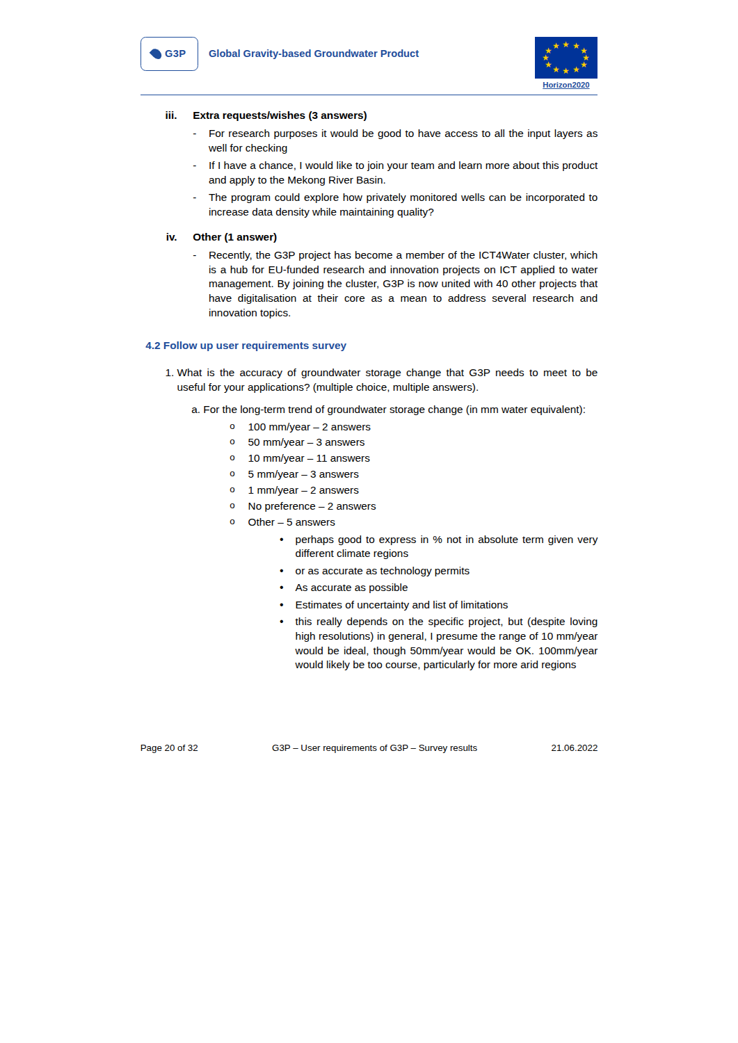G3P
Global Gravity-based Groundwater Product
★ ★ ★ ★ ★ ★ ★ ★ ★ ★ ★ ★
Horizon2020
iii. Extra requests/wishes (3 answers)
For research purposes it would be good to have access to all the input layers as well for checking
If I have a chance, I would like to join your team and learn more about this product and apply to the Mekong River Basin.
The program could explore how privately monitored wells can be incorporated to increase data density while maintaining quality?
iv. Other (1 answer)
Recently, the G3P project has become a member of the ICT4Water cluster, which is a hub for EU-funded research and innovation projects on ICT applied to water management. By joining the cluster, G3P is now united with 40 other projects that have digitalisation at their core as a mean to address several research and innovation topics.
4.2 Follow up user requirements survey
What is the accuracy of groundwater storage change that G3P needs to meet to be useful for your applications? (multiple choice, multiple answers).
For the long-term trend of groundwater storage change (in mm water equivalent):
100 mm/year – 2 answers
50 mm/year – 3 answers
10 mm/year – 11 answers
5 mm/year – 3 answers
1 mm/year – 2 answers
No preference – 2 answers
Other – 5 answers
perhaps good to express in % not in absolute term given very different climate regions
or as accurate as technology permits
As accurate as possible
Estimates of uncertainty and list of limitations
this really depends on the specific project, but (despite loving high resolutions) in general, I presume the range of 10 mm/year would be ideal, though 50mm/year would be OK. 100mm/year would likely be too course, particularly for more arid regions
Page 20 of 32
G3P – User requirements of G3P – Survey results
21.06.2022